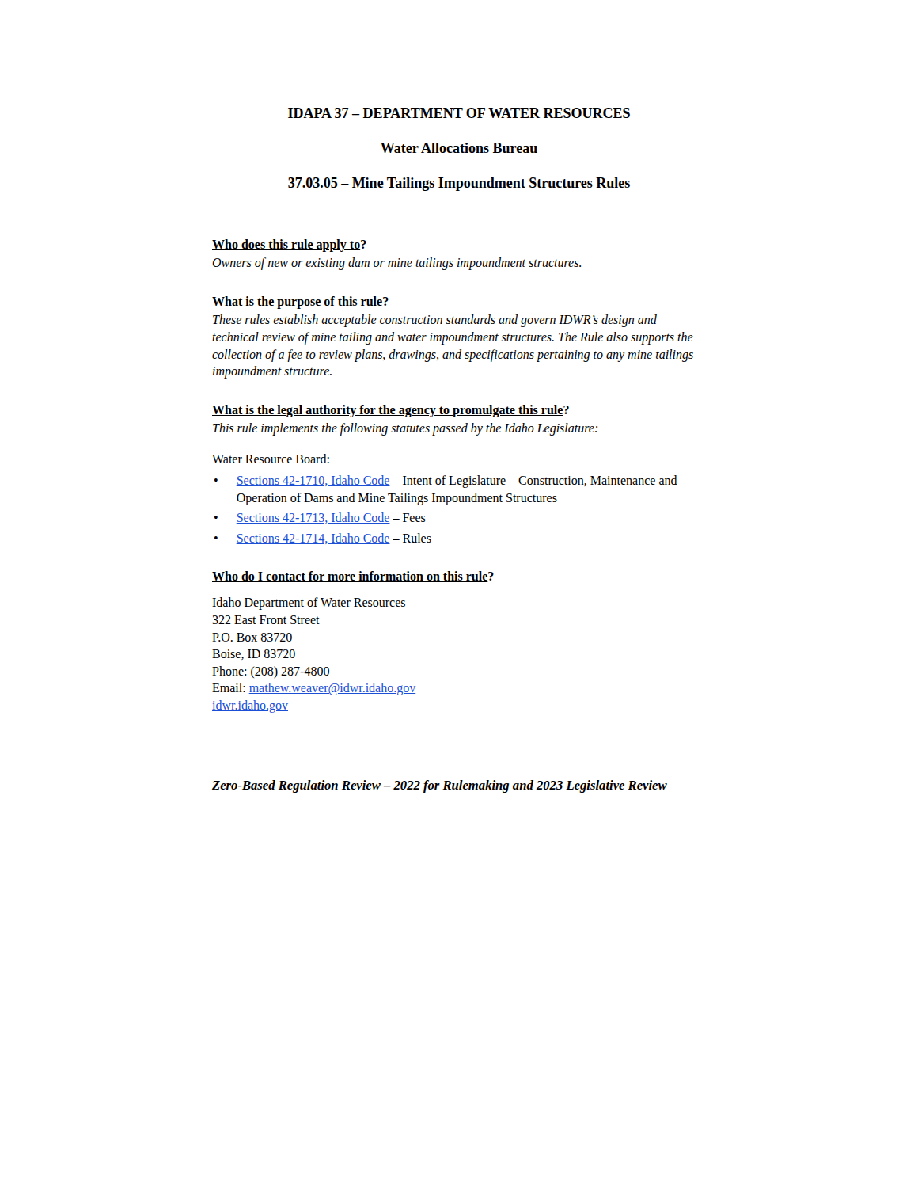IDAPA 37 – DEPARTMENT OF WATER RESOURCES
Water Allocations Bureau
37.03.05 – Mine Tailings Impoundment Structures Rules
Who does this rule apply to?
Owners of new or existing dam or mine tailings impoundment structures.
What is the purpose of this rule?
These rules establish acceptable construction standards and govern IDWR’s design and technical review of mine tailing and water impoundment structures. The Rule also supports the collection of a fee to review plans, drawings, and specifications pertaining to any mine tailings impoundment structure.
What is the legal authority for the agency to promulgate this rule?
This rule implements the following statutes passed by the Idaho Legislature:
Water Resource Board:
Sections 42-1710, Idaho Code – Intent of Legislature – Construction, Maintenance and Operation of Dams and Mine Tailings Impoundment Structures
Sections 42-1713, Idaho Code – Fees
Sections 42-1714, Idaho Code – Rules
Who do I contact for more information on this rule?
Idaho Department of Water Resources
322 East Front Street
P.O. Box 83720
Boise, ID 83720
Phone: (208) 287-4800
Email: mathew.weaver@idwr.idaho.gov
idwr.idaho.gov
Zero-Based Regulation Review – 2022 for Rulemaking and 2023 Legislative Review